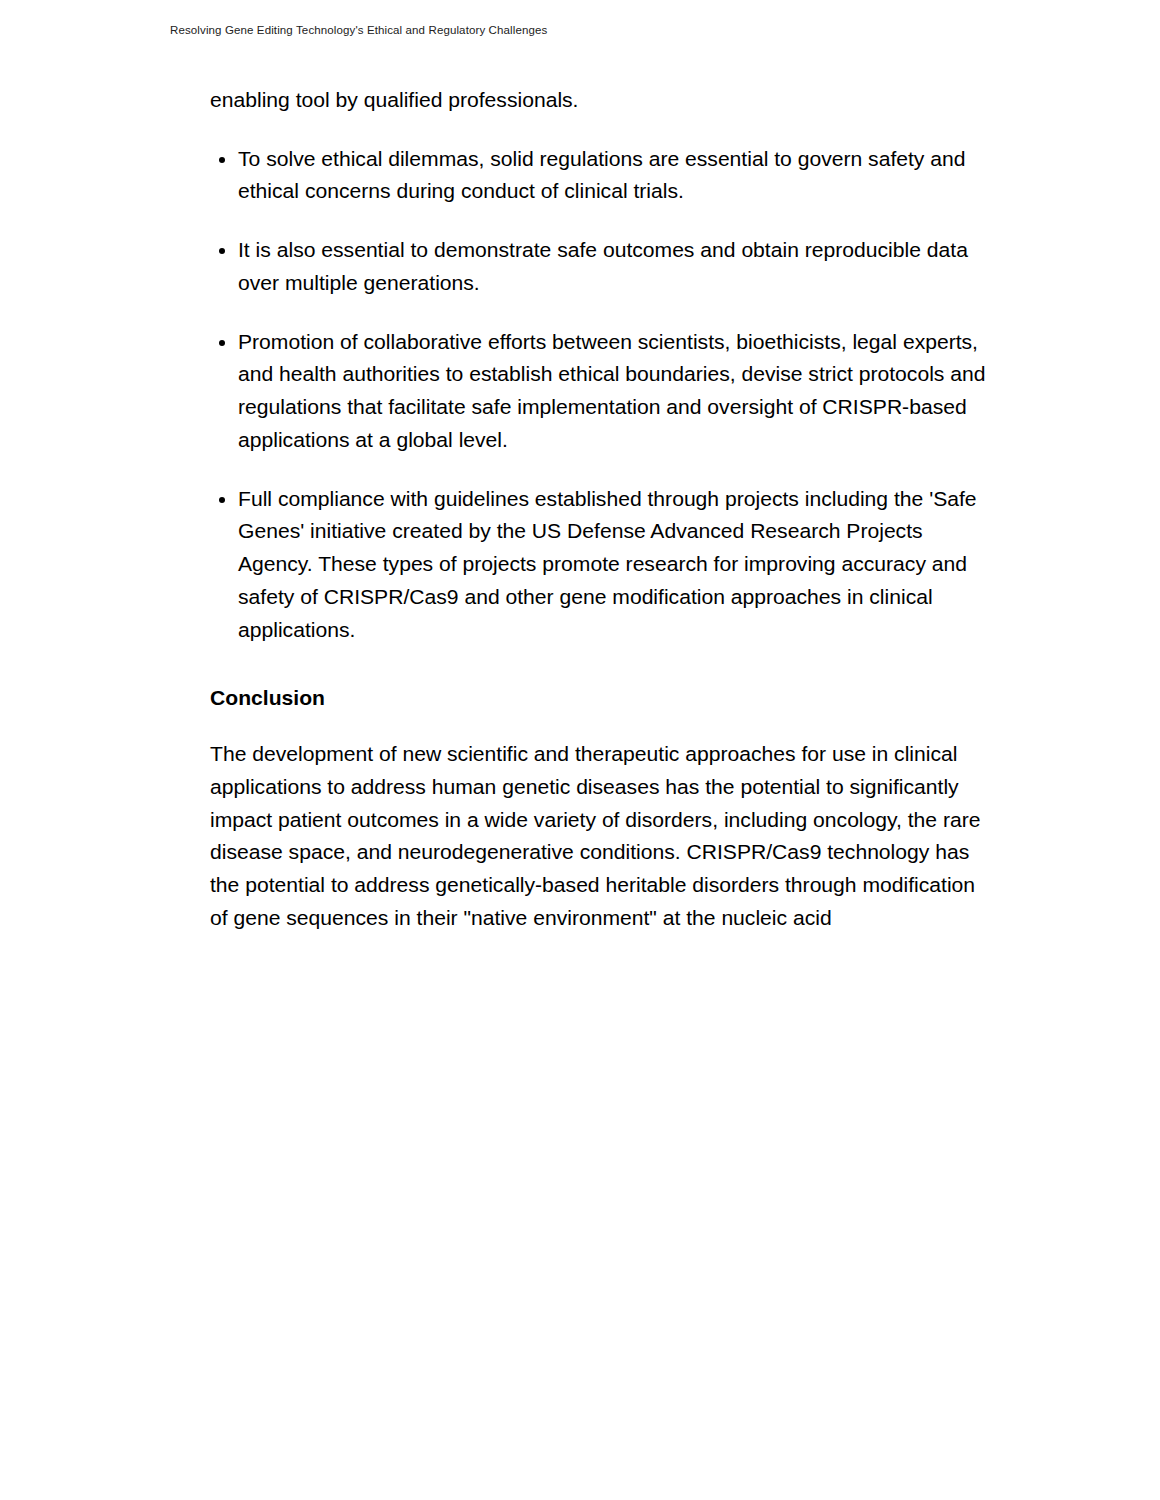Resolving Gene Editing Technology's Ethical and Regulatory Challenges
enabling tool by qualified professionals.
To solve ethical dilemmas, solid regulations are essential to govern safety and ethical concerns during conduct of clinical trials.
It is also essential to demonstrate safe outcomes and obtain reproducible data over multiple generations.
Promotion of collaborative efforts between scientists, bioethicists, legal experts, and health authorities to establish ethical boundaries, devise strict protocols and regulations that facilitate safe implementation and oversight of CRISPR-based applications at a global level.
Full compliance with guidelines established through projects including the 'Safe Genes' initiative created by the US Defense Advanced Research Projects Agency. These types of projects promote research for improving accuracy and safety of CRISPR/Cas9 and other gene modification approaches in clinical applications.
Conclusion
The development of new scientific and therapeutic approaches for use in clinical applications to address human genetic diseases has the potential to significantly impact patient outcomes in a wide variety of disorders, including oncology, the rare disease space, and neurodegenerative conditions. CRISPR/Cas9 technology has the potential to address genetically-based heritable disorders through modification of gene sequences in their "native environment" at the nucleic acid